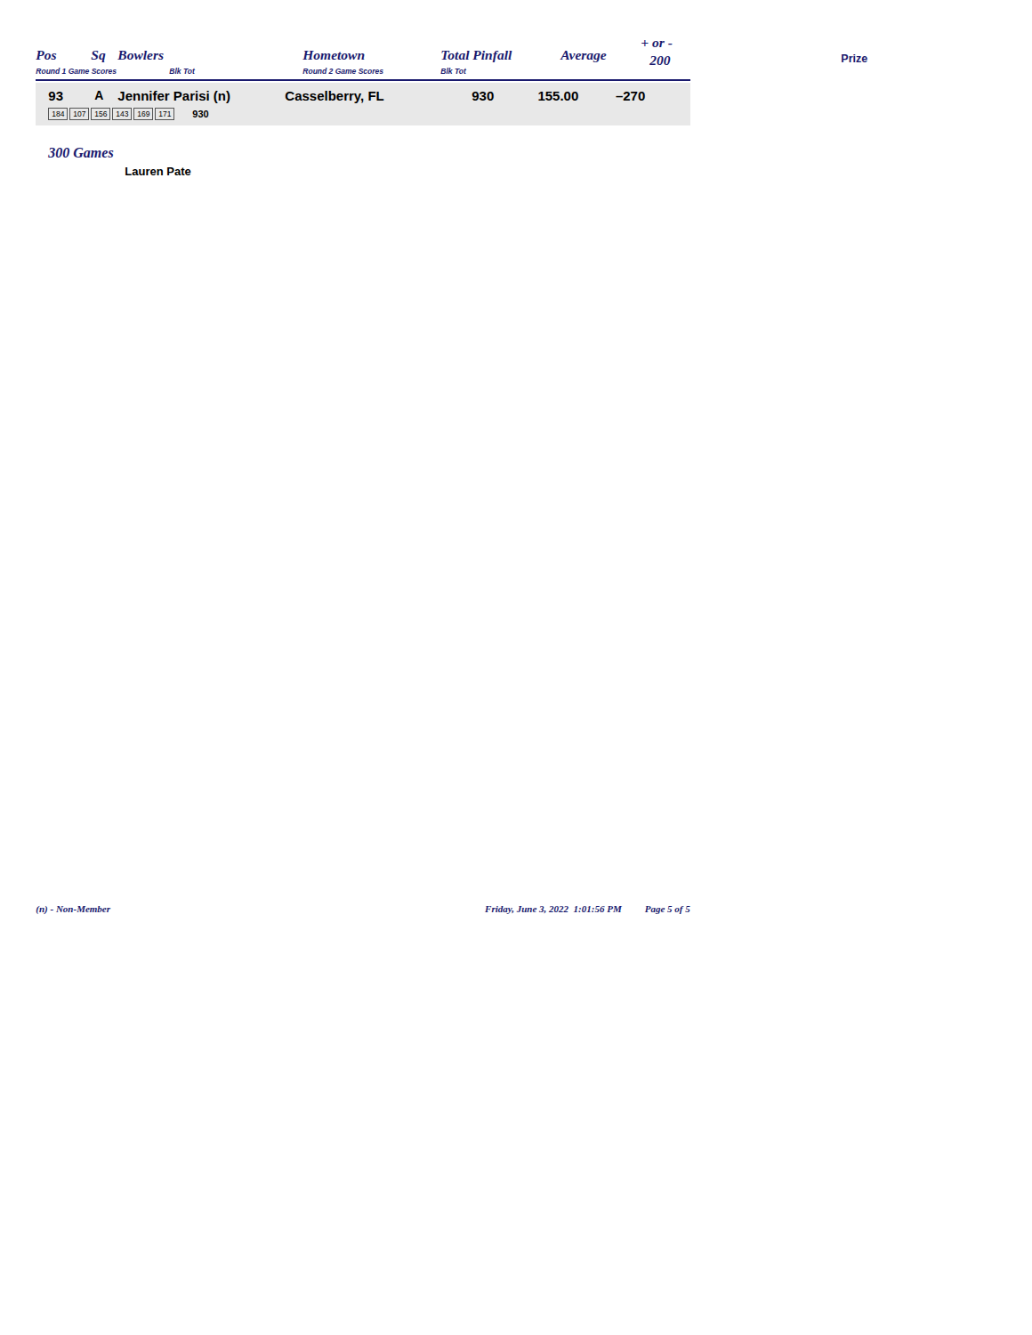Pos Sq Bowlers Hometown Total Pinfall Average + or - 200 Prize Round 1 Game Scores Blk Tot Round 2 Game Scores Blk Tot
93 A Jennifer Parisi (n) Casselberry, FL 930 155.00 –270
184 107 156 143 169 171 930
300 Games
Lauren Pate
(n) - Non-Member Friday, June 3, 2022 1:01:56 PMPage 5 of 5